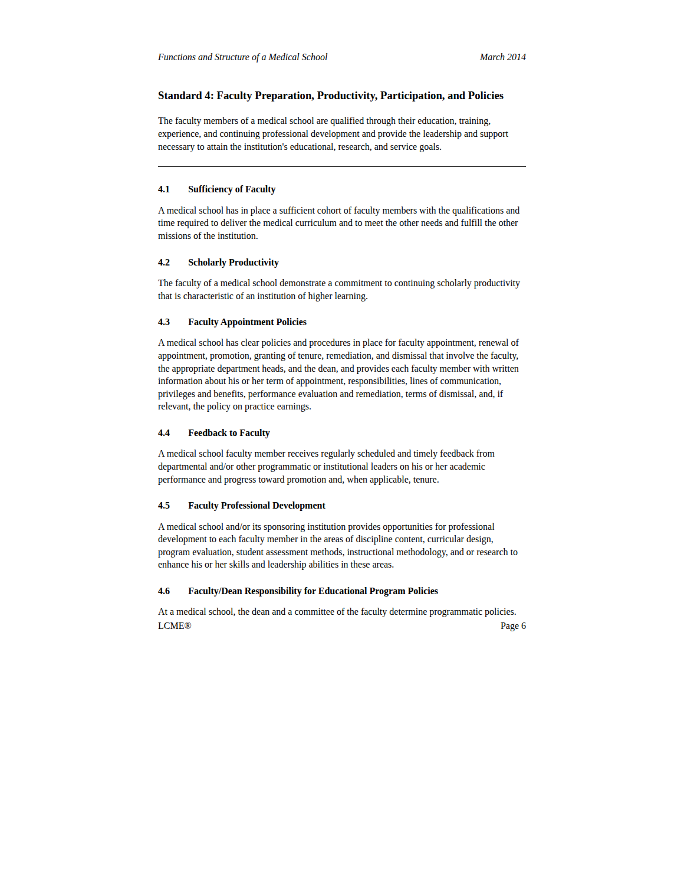Functions and Structure of a Medical School March 2014
Standard 4: Faculty Preparation, Productivity, Participation, and Policies
The faculty members of a medical school are qualified through their education, training, experience, and continuing professional development and provide the leadership and support necessary to attain the institution's educational, research, and service goals.
4.1 Sufficiency of Faculty
A medical school has in place a sufficient cohort of faculty members with the qualifications and time required to deliver the medical curriculum and to meet the other needs and fulfill the other missions of the institution.
4.2 Scholarly Productivity
The faculty of a medical school demonstrate a commitment to continuing scholarly productivity that is characteristic of an institution of higher learning.
4.3 Faculty Appointment Policies
A medical school has clear policies and procedures in place for faculty appointment, renewal of appointment, promotion, granting of tenure, remediation, and dismissal that involve the faculty, the appropriate department heads, and the dean, and provides each faculty member with written information about his or her term of appointment, responsibilities, lines of communication, privileges and benefits, performance evaluation and remediation, terms of dismissal, and, if relevant, the policy on practice earnings.
4.4 Feedback to Faculty
A medical school faculty member receives regularly scheduled and timely feedback from departmental and/or other programmatic or institutional leaders on his or her academic performance and progress toward promotion and, when applicable, tenure.
4.5 Faculty Professional Development
A medical school and/or its sponsoring institution provides opportunities for professional development to each faculty member in the areas of discipline content, curricular design, program evaluation, student assessment methods, instructional methodology, and or research to enhance his or her skills and leadership abilities in these areas.
4.6 Faculty/Dean Responsibility for Educational Program Policies
At a medical school, the dean and a committee of the faculty determine programmatic policies.
LCME® Page 6